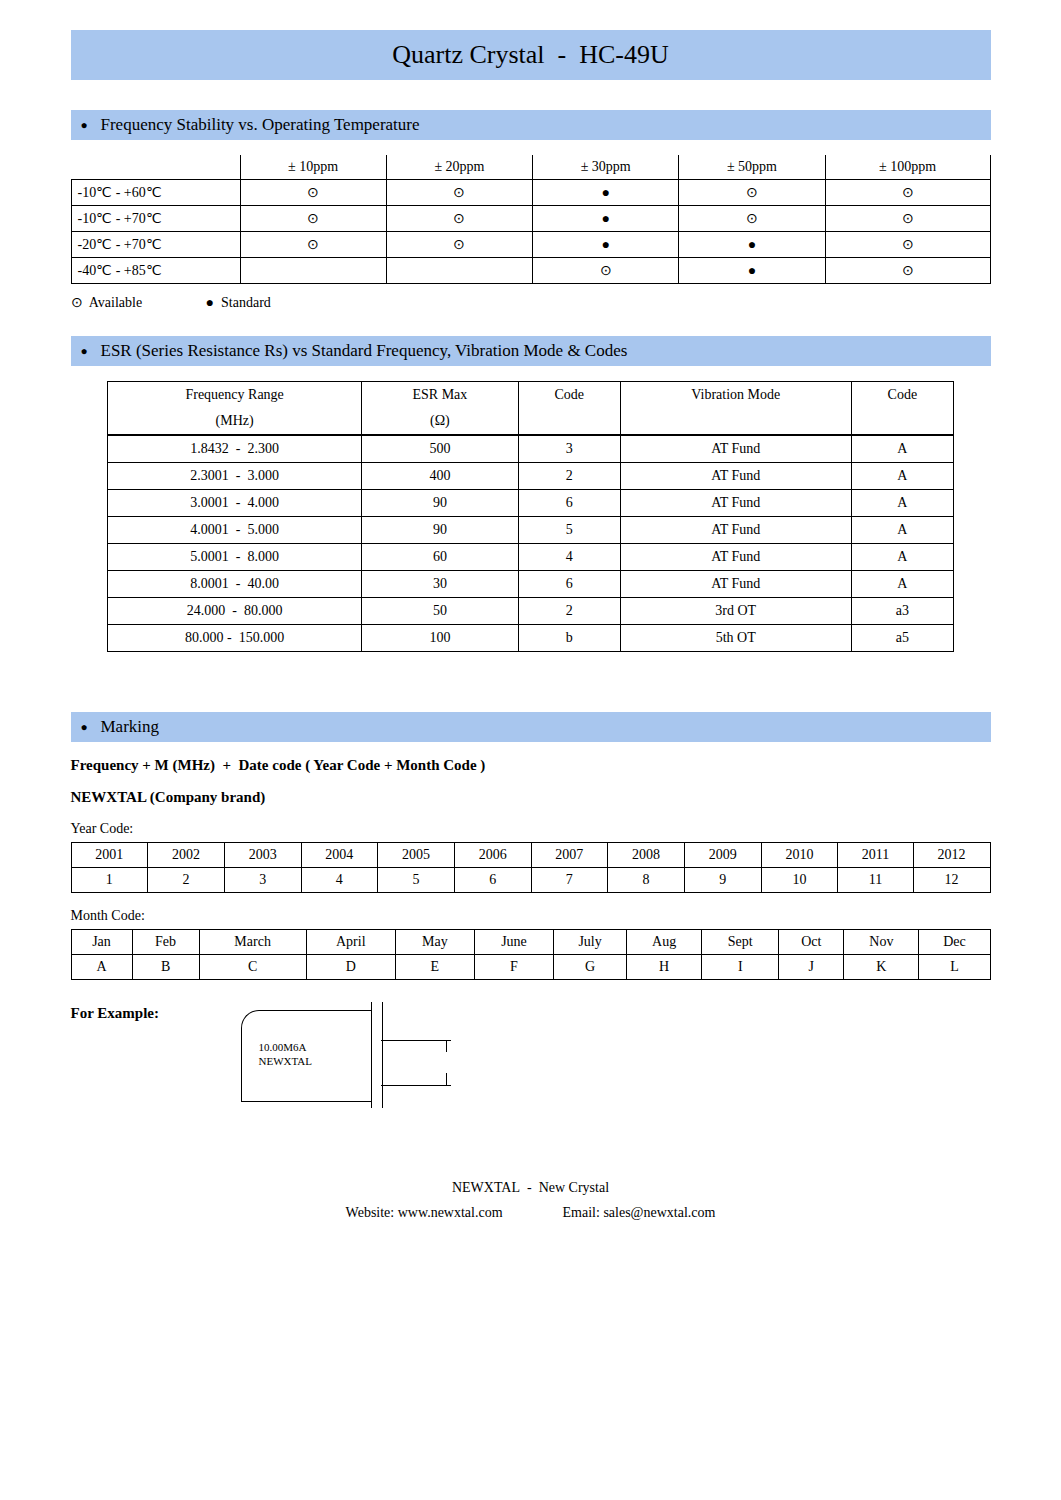Quartz Crystal - HC-49U
Frequency Stability vs. Operating Temperature
| | ± 10ppm | ± 20ppm | ± 30ppm | ± 50ppm | ± 100ppm |
| -10℃ - +60℃ | ⊙ | ⊙ | ● | ⊙ | ⊙ |
| -10℃ - +70℃ | ⊙ | ⊙ | ● | ⊙ | ⊙ |
| -20℃ - +70℃ | ⊙ | ⊙ | ● | ● | ⊙ |
| -40℃ - +85℃ | | | ⊙ | ● | ⊙ |
⊙ Available ● Standard
ESR (Series Resistance Rs) vs Standard Frequency, Vibration Mode & Codes
| Frequency Range | ESR Max | Code | Vibration Mode | Code |
| (MHz) | (Ω) | | | |
| 1.8432 - 2.300 | 500 | 3 | AT Fund | A |
| 2.3001 - 3.000 | 400 | 2 | AT Fund | A |
| 3.0001 - 4.000 | 90 | 6 | AT Fund | A |
| 4.0001 - 5.000 | 90 | 5 | AT Fund | A |
| 5.0001 - 8.000 | 60 | 4 | AT Fund | A |
| 8.0001 - 40.00 | 30 | 6 | AT Fund | A |
| 24.000 - 80.000 | 50 | 2 | 3rd OT | a3 |
| 80.000 - 150.000 | 100 | b | 5th OT | a5 |
Marking
Frequency + M (MHz) + Date code ( Year Code + Month Code )
NEWXTAL (Company brand)
Year Code:
| 2001 | 2002 | 2003 | 2004 | 2005 | 2006 | 2007 | 2008 | 2009 | 2010 | 2011 | 2012 |
| 1 | 2 | 3 | 4 | 5 | 6 | 7 | 8 | 9 | 10 | 11 | 12 |
Month Code:
| Jan | Feb | March | April | May | June | July | Aug | Sept | Oct | Nov | Dec |
| A | B | C | D | E | F | G | H | I | J | K | L |
For Example:
10.00M6A
NEWXTAL
NEWXTAL - New Crystal
Website: www.newxtal.com Email: sales@newxtal.com